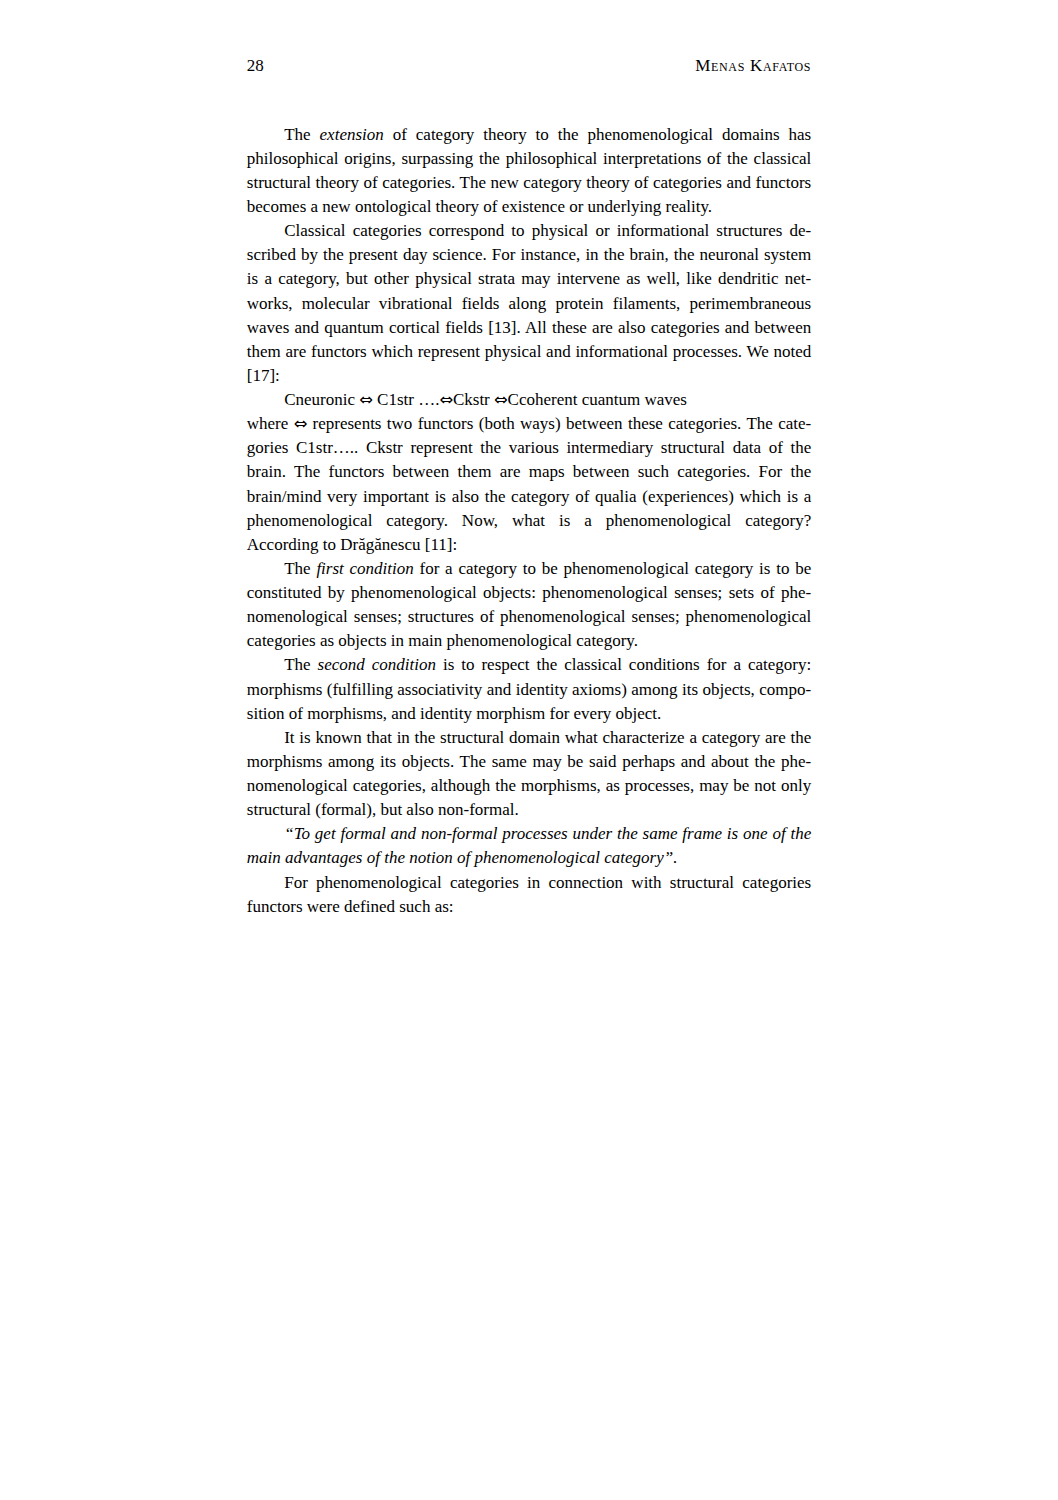28 Menas Kafatos
The extension of category theory to the phenomenological domains has philosophical origins, surpassing the philosophical interpretations of the classical structural theory of categories. The new category theory of categories and functors becomes a new ontological theory of existence or underlying reality.
Classical categories correspond to physical or informational structures described by the present day science. For instance, in the brain, the neuronal system is a category, but other physical strata may intervene as well, like dendritic networks, molecular vibrational fields along protein filaments, perimembraneous waves and quantum cortical fields [13]. All these are also categories and between them are functors which represent physical and informational processes. We noted [17]:
Cneuronic ⇔ C1str ….⇔Ckstr ⇔Ccoherent cuantum waves
where ⇔ represents two functors (both ways) between these categories. The categories C1str….. Ckstr represent the various intermediary structural data of the brain. The functors between them are maps between such categories. For the brain/mind very important is also the category of qualia (experiences) which is a phenomenological category. Now, what is a phenomenological category? According to Drăgănescu [11]:
The first condition for a category to be phenomenological category is to be constituted by phenomenological objects: phenomenological senses; sets of phenomenological senses; structures of phenomenological senses; phenomenological categories as objects in main phenomenological category.
The second condition is to respect the classical conditions for a category: morphisms (fulfilling associativity and identity axioms) among its objects, composition of morphisms, and identity morphism for every object.
It is known that in the structural domain what characterize a category are the morphisms among its objects. The same may be said perhaps and about the phenomenological categories, although the morphisms, as processes, may be not only structural (formal), but also non-formal.
“To get formal and non-formal processes under the same frame is one of the main advantages of the notion of phenomenological category”.
For phenomenological categories in connection with structural categories functors were defined such as: